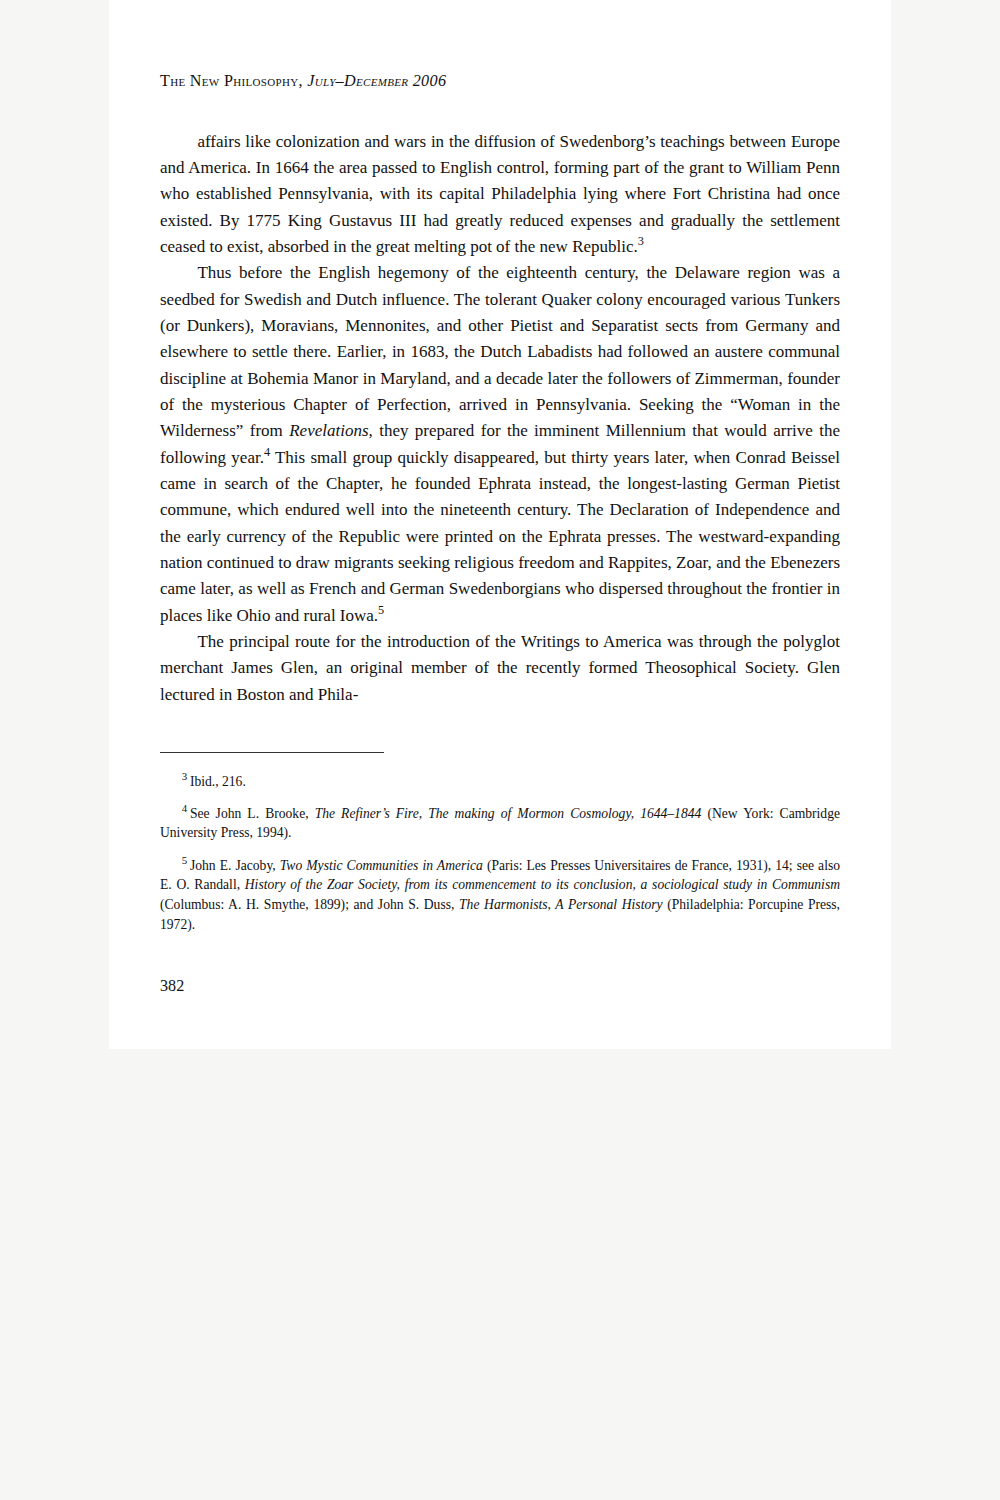The New Philosophy, July–December 2006
affairs like colonization and wars in the diffusion of Swedenborg’s teachings between Europe and America. In 1664 the area passed to English control, forming part of the grant to William Penn who established Pennsylvania, with its capital Philadelphia lying where Fort Christina had once existed. By 1775 King Gustavus III had greatly reduced expenses and gradually the settlement ceased to exist, absorbed in the great melting pot of the new Republic.3
Thus before the English hegemony of the eighteenth century, the Delaware region was a seedbed for Swedish and Dutch influence. The tolerant Quaker colony encouraged various Tunkers (or Dunkers), Moravians, Mennonites, and other Pietist and Separatist sects from Germany and elsewhere to settle there. Earlier, in 1683, the Dutch Labadists had followed an austere communal discipline at Bohemia Manor in Maryland, and a decade later the followers of Zimmerman, founder of the mysterious Chapter of Perfection, arrived in Pennsylvania. Seeking the “Woman in the Wilderness” from Revelations, they prepared for the imminent Millennium that would arrive the following year.4 This small group quickly disappeared, but thirty years later, when Conrad Beissel came in search of the Chapter, he founded Ephrata instead, the longest-lasting German Pietist commune, which endured well into the nineteenth century. The Declaration of Independence and the early currency of the Republic were printed on the Ephrata presses. The westward-expanding nation continued to draw migrants seeking religious freedom and Rappites, Zoar, and the Ebenezers came later, as well as French and German Swedenborgians who dispersed throughout the frontier in places like Ohio and rural Iowa.5
The principal route for the introduction of the Writings to America was through the polyglot merchant James Glen, an original member of the recently formed Theosophical Society. Glen lectured in Boston and Phila-
3 Ibid., 216.
4 See John L. Brooke, The Refiner’s Fire, The making of Mormon Cosmology, 1644–1844 (New York: Cambridge University Press, 1994).
5 John E. Jacoby, Two Mystic Communities in America (Paris: Les Presses Universitaires de France, 1931), 14; see also E. O. Randall, History of the Zoar Society, from its commencement to its conclusion, a sociological study in Communism (Columbus: A. H. Smythe, 1899); and John S. Duss, The Harmonists, A Personal History (Philadelphia: Porcupine Press, 1972).
382